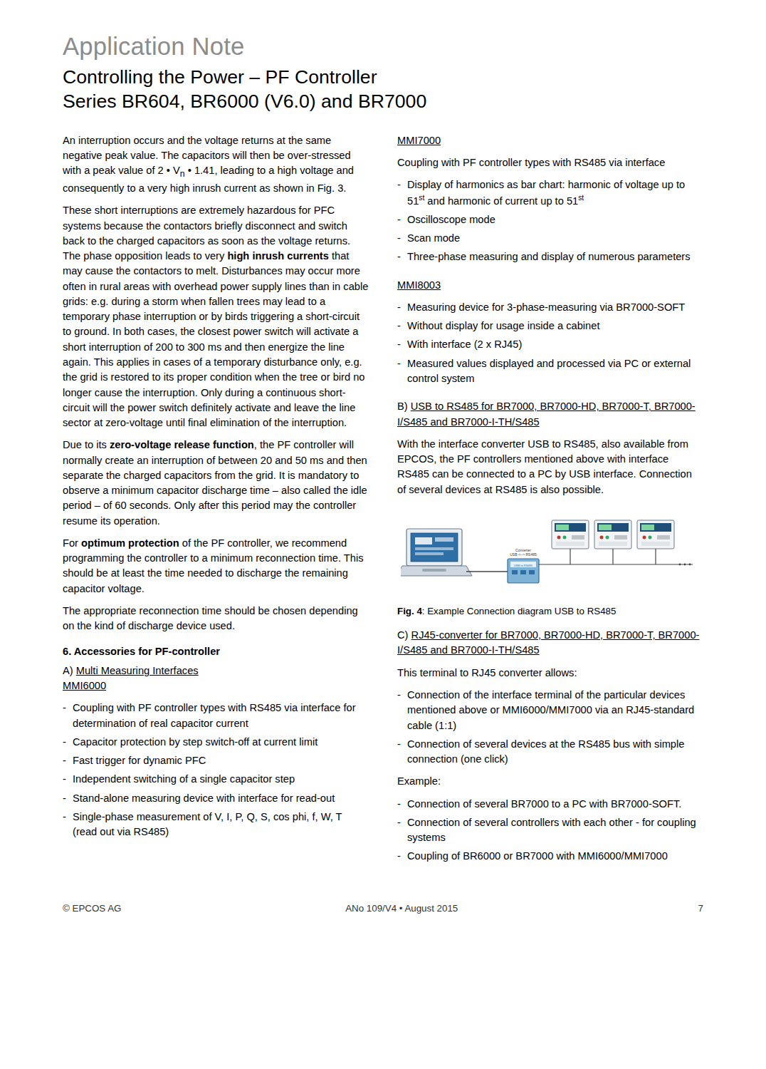Application Note
Controlling the Power – PF Controller
Series BR604, BR6000 (V6.0) and BR7000
An interruption occurs and the voltage returns at the same negative peak value. The capacitors will then be over-stressed with a peak value of 2 • Vn • 1.41, leading to a high voltage and consequently to a very high inrush current as shown in Fig. 3.
These short interruptions are extremely hazardous for PFC systems because the contactors briefly disconnect and switch back to the charged capacitors as soon as the voltage returns. The phase opposition leads to very high inrush currents that may cause the contactors to melt. Disturbances may occur more often in rural areas with overhead power supply lines than in cable grids: e.g. during a storm when fallen trees may lead to a temporary phase interruption or by birds triggering a short-circuit to ground. In both cases, the closest power switch will activate a short interruption of 200 to 300 ms and then energize the line again. This applies in cases of a temporary disturbance only, e.g. the grid is restored to its proper condition when the tree or bird no longer cause the interruption. Only during a continuous short-circuit will the power switch definitely activate and leave the line sector at zero-voltage until final elimination of the interruption.
Due to its zero-voltage release function, the PF controller will normally create an interruption of between 20 and 50 ms and then separate the charged capacitors from the grid. It is mandatory to observe a minimum capacitor discharge time – also called the idle period – of 60 seconds. Only after this period may the controller resume its operation.
For optimum protection of the PF controller, we recommend programming the controller to a minimum reconnection time. This should be at least the time needed to discharge the remaining capacitor voltage.
The appropriate reconnection time should be chosen depending on the kind of discharge device used.
6. Accessories for PF-controller
A) Multi Measuring Interfaces
MMI6000
Coupling with PF controller types with RS485 via interface for determination of real capacitor current
Capacitor protection by step switch-off at current limit
Fast trigger for dynamic PFC
Independent switching of a single capacitor step
Stand-alone measuring device with interface for read-out
Single-phase measurement of V, I, P, Q, S, cos phi, f, W, T (read out via RS485)
MMI7000
Coupling with PF controller types with RS485 via interface
Display of harmonics as bar chart: harmonic of voltage up to 51st and harmonic of current up to 51st
Oscilloscope mode
Scan mode
Three-phase measuring and display of numerous parameters
MMI8003
Measuring device for 3-phase-measuring via BR7000-SOFT
Without display for usage inside a cabinet
With interface (2 x RJ45)
Measured values displayed and processed via PC or external control system
B) USB to RS485 for BR7000, BR7000-HD, BR7000-T, BR7000-I/S485 and BR7000-I-TH/S485
With the interface converter USB to RS485, also available from EPCOS, the PF controllers mentioned above with interface RS485 can be connected to a PC by USB interface. Connection of several devices at RS485 is also possible.
USB to RS485 Converter USB <--> RS485
Fig. 4: Example Connection diagram USB to RS485
C) RJ45-converter for BR7000, BR7000-HD, BR7000-T, BR7000-I/S485 and BR7000-I-TH/S485
This terminal to RJ45 converter allows:
Connection of the interface terminal of the particular devices mentioned above or MMI6000/MMI7000 via an RJ45-standard cable (1:1)
Connection of several devices at the RS485 bus with simple connection (one click)
Example:
Connection of several BR7000 to a PC with BR7000-SOFT.
Connection of several controllers with each other - for coupling systems
Coupling of BR6000 or BR7000 with MMI6000/MMI7000
© EPCOS AG
ANo 109/V4 • August 2015
7